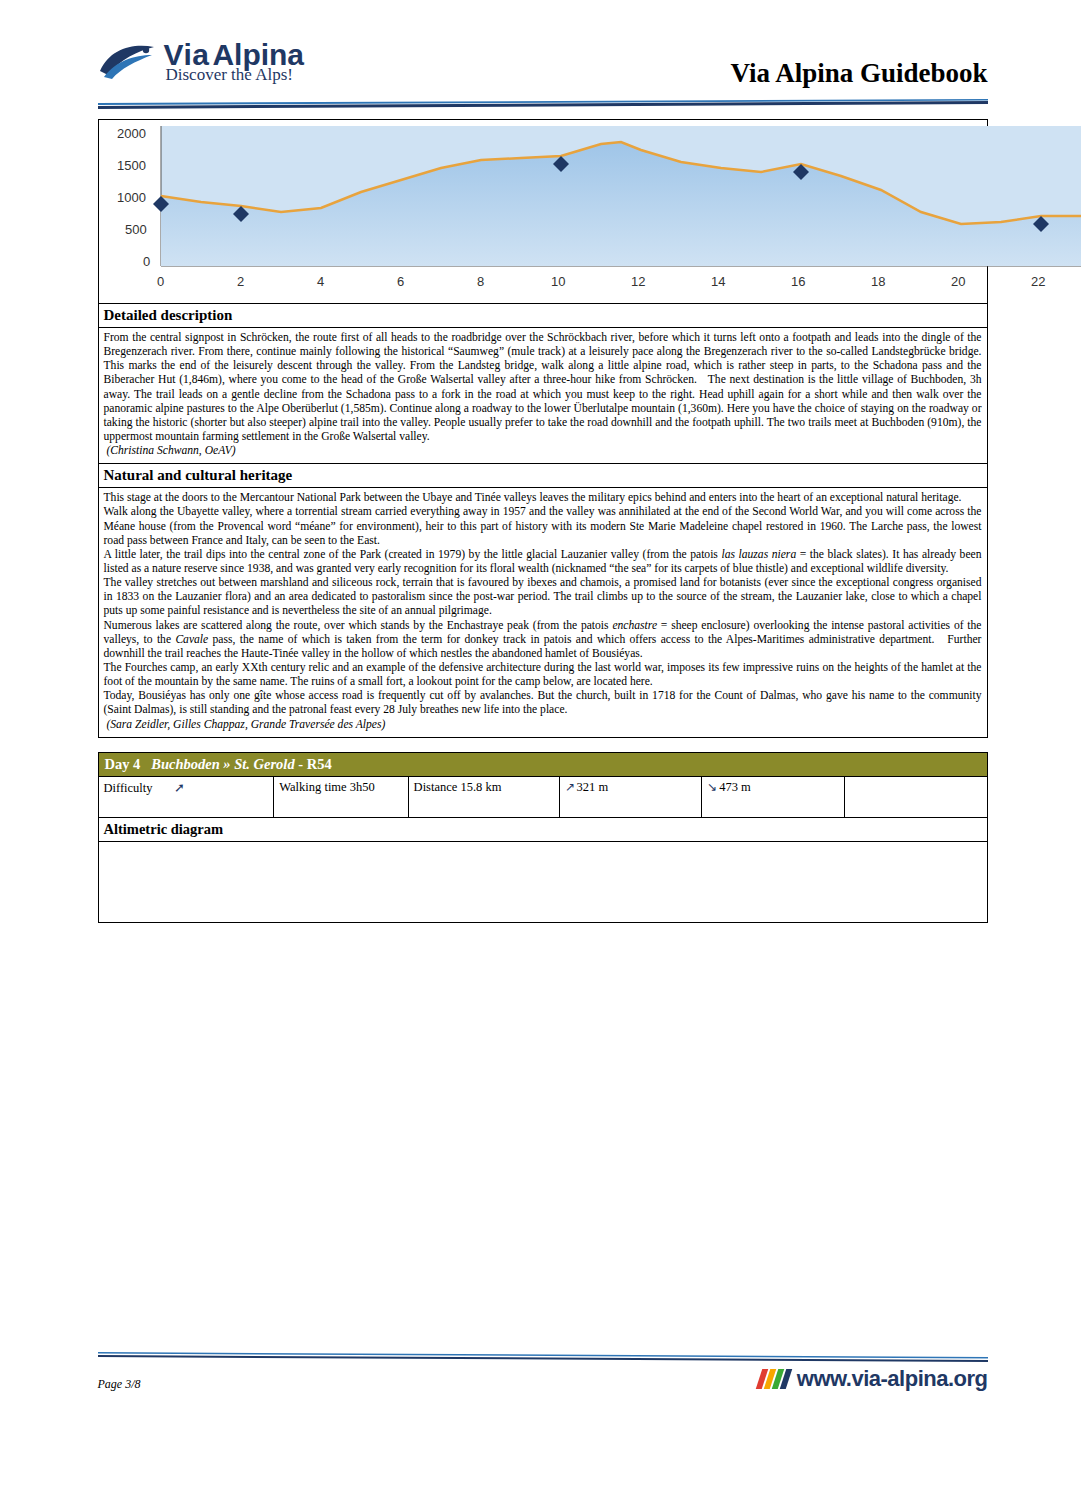Via Alpina
Discover the Alps!
Via Alpina Guidebook
2000 1500 1000 500 0 0 2 4 6 8 10 12 14 16 18 20 22
| Detailed description |
| From the central signpost in Schröcken, the route first of all heads to the roadbridge over the Schröckbach river, before which it turns left onto a footpath and leads into the dingle of the Bregenzerach river. From there, continue mainly following the historical “Saumweg” (mule track) at a leisurely pace along the Bregenzerach river to the so-called Landstegbrücke bridge. This marks the end of the leisurely descent through the valley. From the Landsteg bridge, walk along a little alpine road, which is rather steep in parts, to the Schadona pass and the Biberacher Hut (1,846m), where you come to the head of the Große Walsertal valley after a three-hour hike from Schröcken. The next destination is the little village of Buchboden, 3h away. The trail leads on a gentle decline from the Schadona pass to a fork in the road at which you must keep to the right. Head uphill again for a short while and then walk over the panoramic alpine pastures to the Alpe Oberüberlut (1,585m). Continue along a roadway to the lower Überlutalpe mountain (1,360m). Here you have the choice of staying on the roadway or taking the historic (shorter but also steeper) alpine trail into the valley. People usually prefer to take the road downhill and the footpath uphill. The two trails meet at Buchboden (910m), the uppermost mountain farming settlement in the Große Walsertal valley. (Christina Schwann, OeAV) |
| Natural and cultural heritage |
| This stage at the doors to the Mercantour National Park between the Ubaye and Tinée valleys leaves the military epics behind and enters into the heart of an exceptional natural heritage. Walk along the Ubayette valley, where a torrential stream carried everything away in 1957 and the valley was annihilated at the end of the Second World War, and you will come across the Méane house (from the Provencal word “méane” for environment), heir to this part of history with its modern Ste Marie Madeleine chapel restored in 1960. The Larche pass, the lowest road pass between France and Italy, can be seen to the East. A little later, the trail dips into the central zone of the Park (created in 1979) by the little glacial Lauzanier valley (from the patois las lauzas niera = the black slates). It has already been listed as a nature reserve since 1938, and was granted very early recognition for its floral wealth (nicknamed “the sea” for its carpets of blue thistle) and exceptional wildlife diversity. The valley stretches out between marshland and siliceous rock, terrain that is favoured by ibexes and chamois, a promised land for botanists (ever since the exceptional congress organised in 1833 on the Lauzanier flora) and an area dedicated to pastoralism since the post-war period. The trail climbs up to the source of the stream, the Lauzanier lake, close to which a chapel puts up some painful resistance and is nevertheless the site of an annual pilgrimage. Numerous lakes are scattered along the route, over which stands by the Enchastraye peak (from the patois enchastre = sheep enclosure) overlooking the intense pastoral activities of the valleys, to the Cavale pass, the name of which is taken from the term for donkey track in patois and which offers access to the Alpes-Maritimes administrative department. Further downhill the trail reaches the Haute-Tinée valley in the hollow of which nestles the abandoned hamlet of Bousiéyas. The Fourches camp, an early XXth century relic and an example of the defensive architecture during the last world war, imposes its few impressive ruins on the heights of the hamlet at the foot of the mountain by the same name. The ruins of a small fort, a lookout point for the camp below, are located here. Today, Bousiéyas has only one gîte whose access road is frequently cut off by avalanches. But the church, built in 1718 for the Count of Dalmas, who gave his name to the community (Saint Dalmas), is still standing and the patronal feast every 28 July breathes new life into the place. (Sara Zeidler, Gilles Chappaz, Grande Traversée des Alpes) |
Day 4 Buchboden » St. Gerold - R54
| Difficulty ➚ | Walking time 3h50 | Distance 15.8 km | ↗ 321 m | ↘ 473 m | |
Altimetric diagram
Page 3/8
www.via-alpina.org